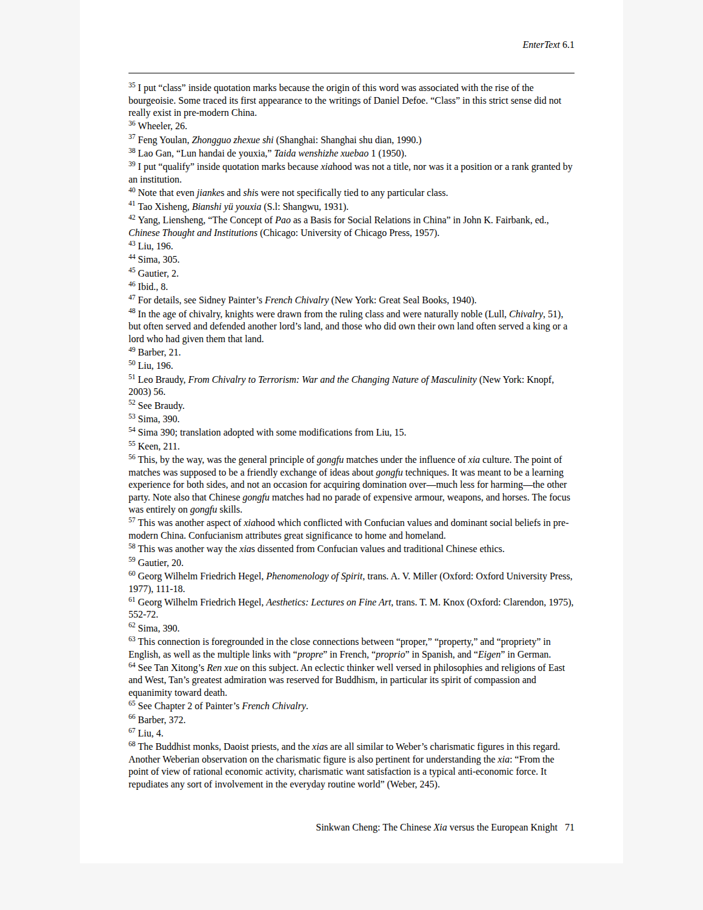EnterText 6.1
I put “class” inside quotation marks because the origin of this word was associated with the rise of the bourgeoisie. Some traced its first appearance to the writings of Daniel Defoe. “Class” in this strict sense did not really exist in pre-modern China.
Wheeler, 26.
Feng Youlan, Zhongguo zhexue shi (Shanghai: Shanghai shu dian, 1990.)
Lao Gan, “Lun handai de youxia,” Taida wenshizhe xuebao 1 (1950).
I put “qualify” inside quotation marks because xiahood was not a title, nor was it a position or a rank granted by an institution.
Note that even jiankes and shis were not specifically tied to any particular class.
Tao Xisheng, Bianshi yü youxia (S.l: Shangwu, 1931).
Yang, Liensheng, “The Concept of Pao as a Basis for Social Relations in China” in John K. Fairbank, ed., Chinese Thought and Institutions (Chicago: University of Chicago Press, 1957).
Liu, 196.
Sima, 305.
Gautier, 2.
Ibid., 8.
For details, see Sidney Painter’s French Chivalry (New York: Great Seal Books, 1940).
In the age of chivalry, knights were drawn from the ruling class and were naturally noble (Lull, Chivalry, 51), but often served and defended another lord’s land, and those who did own their own land often served a king or a lord who had given them that land.
Barber, 21.
Liu, 196.
Leo Braudy, From Chivalry to Terrorism: War and the Changing Nature of Masculinity (New York: Knopf, 2003) 56.
See Braudy.
Sima, 390.
Sima 390; translation adopted with some modifications from Liu, 15.
Keen, 211.
This, by the way, was the general principle of gongfu matches under the influence of xia culture. The point of matches was supposed to be a friendly exchange of ideas about gongfu techniques. It was meant to be a learning experience for both sides, and not an occasion for acquiring domination over—much less for harming—the other party. Note also that Chinese gongfu matches had no parade of expensive armour, weapons, and horses. The focus was entirely on gongfu skills.
This was another aspect of xiahood which conflicted with Confucian values and dominant social beliefs in pre-modern China. Confucianism attributes great significance to home and homeland.
This was another way the xias dissented from Confucian values and traditional Chinese ethics.
Gautier, 20.
Georg Wilhelm Friedrich Hegel, Phenomenology of Spirit, trans. A. V. Miller (Oxford: Oxford University Press, 1977), 111-18.
Georg Wilhelm Friedrich Hegel, Aesthetics: Lectures on Fine Art, trans. T. M. Knox (Oxford: Clarendon, 1975), 552-72.
Sima, 390.
This connection is foregrounded in the close connections between “proper,” “property,” and “propriety” in English, as well as the multiple links with “propre” in French, “proprio” in Spanish, and “Eigen” in German.
See Tan Xitong’s Ren xue on this subject. An eclectic thinker well versed in philosophies and religions of East and West, Tan’s greatest admiration was reserved for Buddhism, in particular its spirit of compassion and equanimity toward death.
See Chapter 2 of Painter’s French Chivalry.
Barber, 372.
Liu, 4.
The Buddhist monks, Daoist priests, and the xias are all similar to Weber’s charismatic figures in this regard. Another Weberian observation on the charismatic figure is also pertinent for understanding the xia: “From the point of view of rational economic activity, charismatic want satisfaction is a typical anti-economic force. It repudiates any sort of involvement in the everyday routine world” (Weber, 245).
Sinkwan Cheng: The Chinese Xia versus the European Knight 71